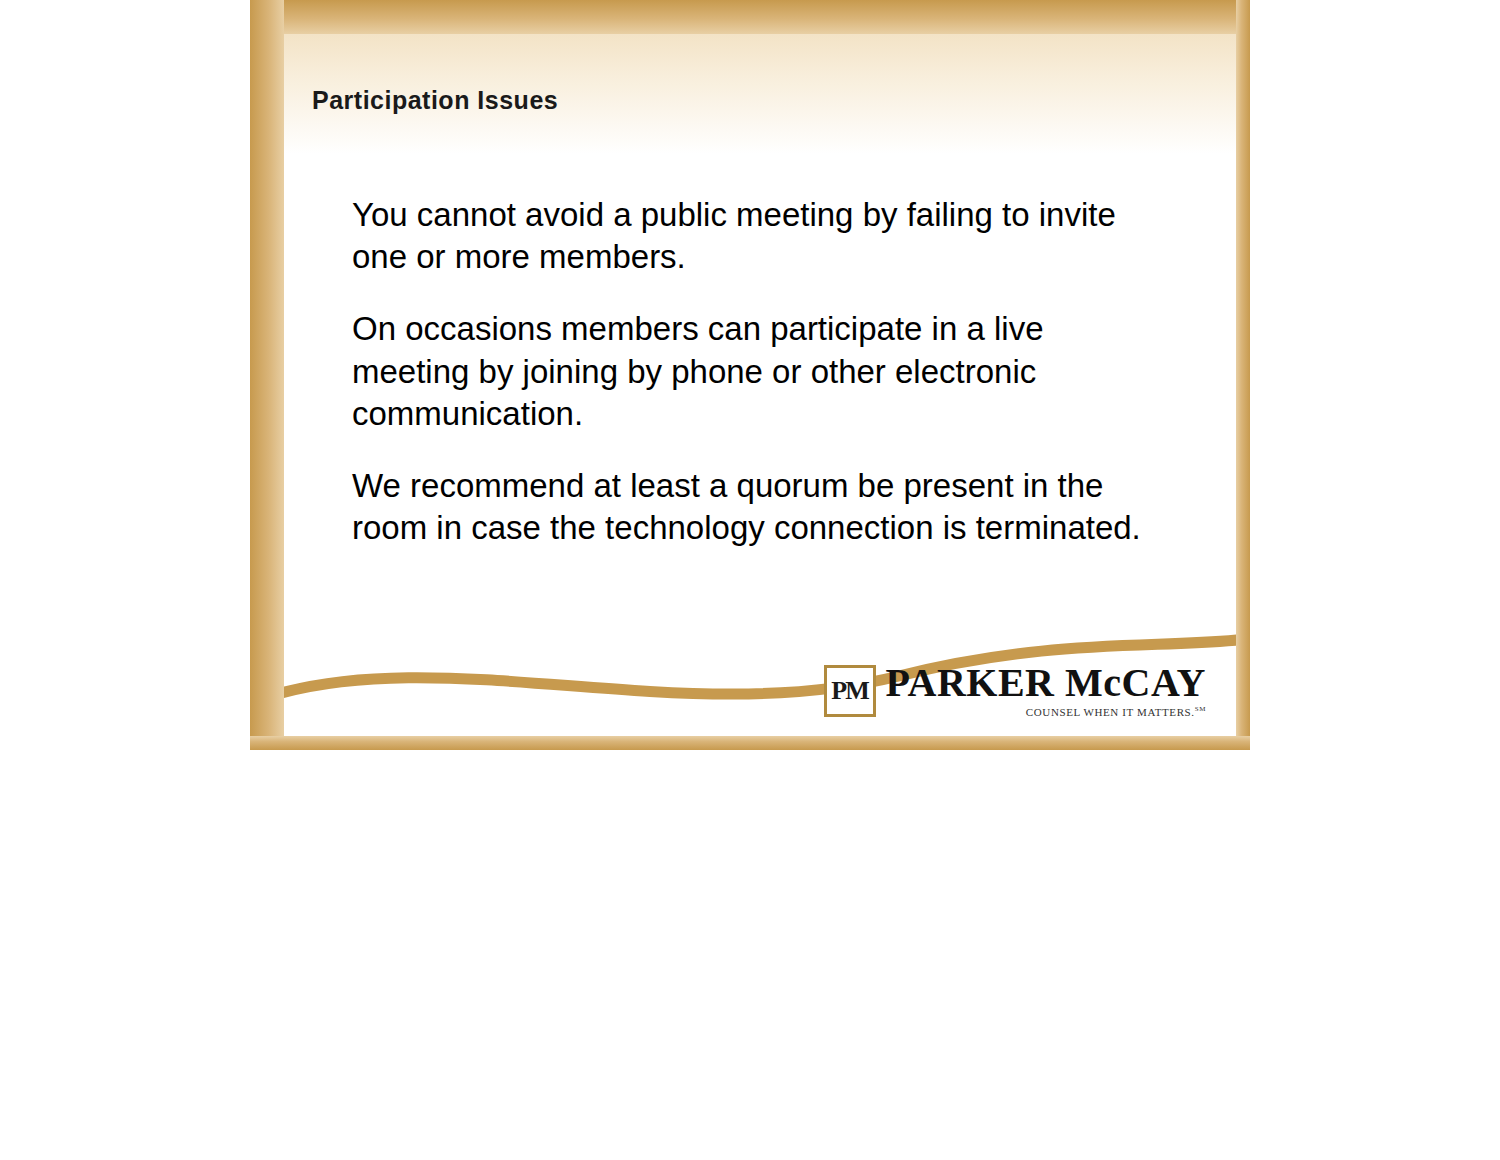Participation Issues
You cannot avoid a public meeting by failing to invite one or more members.
On occasions members can participate in a live meeting by joining by phone or other electronic communication.
We recommend at least a quorum be present in the room in case the technology connection is terminated.
PM
PARKER McCAY
COUNSEL WHEN IT MATTERS.SM